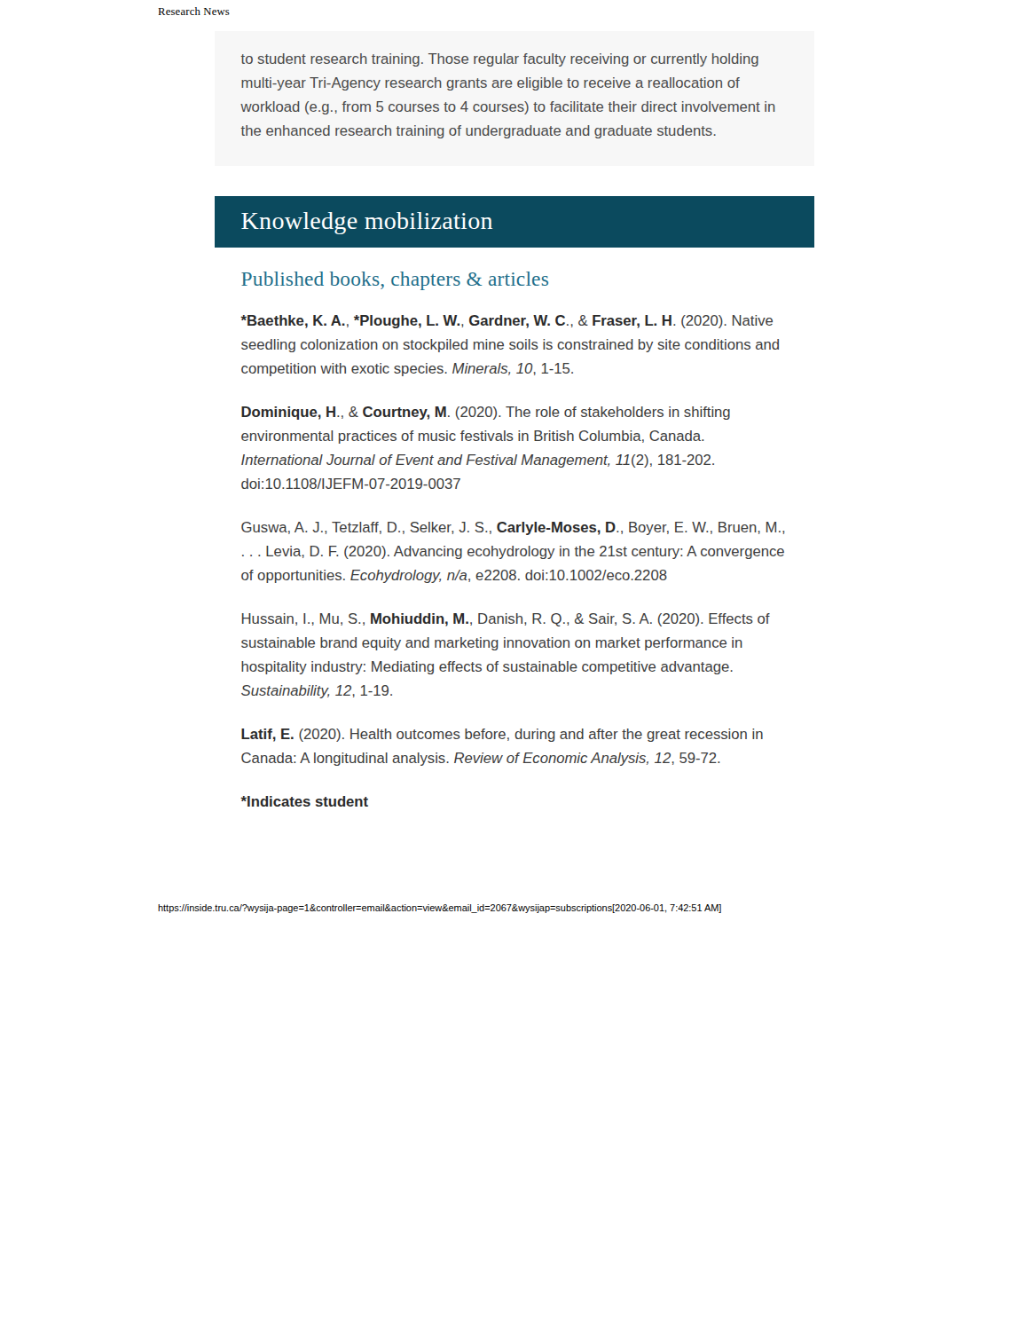Research News
to student research training. Those regular faculty receiving or currently holding multi-year Tri-Agency research grants are eligible to receive a reallocation of workload (e.g., from 5 courses to 4 courses) to facilitate their direct involvement in the enhanced research training of undergraduate and graduate students.
Knowledge mobilization
Published books, chapters & articles
*Baethke, K. A., *Ploughe, L. W., Gardner, W. C., & Fraser, L. H. (2020). Native seedling colonization on stockpiled mine soils is constrained by site conditions and competition with exotic species. Minerals, 10, 1-15.
Dominique, H., & Courtney, M. (2020). The role of stakeholders in shifting environmental practices of music festivals in British Columbia, Canada. International Journal of Event and Festival Management, 11(2), 181-202. doi:10.1108/IJEFM-07-2019-0037
Guswa, A. J., Tetzlaff, D., Selker, J. S., Carlyle-Moses, D., Boyer, E. W., Bruen, M., . . . Levia, D. F. (2020). Advancing ecohydrology in the 21st century: A convergence of opportunities. Ecohydrology, n/a, e2208. doi:10.1002/eco.2208
Hussain, I., Mu, S., Mohiuddin, M., Danish, R. Q., & Sair, S. A. (2020). Effects of sustainable brand equity and marketing innovation on market performance in hospitality industry: Mediating effects of sustainable competitive advantage. Sustainability, 12, 1-19.
Latif, E. (2020). Health outcomes before, during and after the great recession in Canada: A longitudinal analysis. Review of Economic Analysis, 12, 59-72.
*Indicates student
https://inside.tru.ca/?wysija-page=1&controller=email&action=view&email_id=2067&wysijap=subscriptions[2020-06-01, 7:42:51 AM]